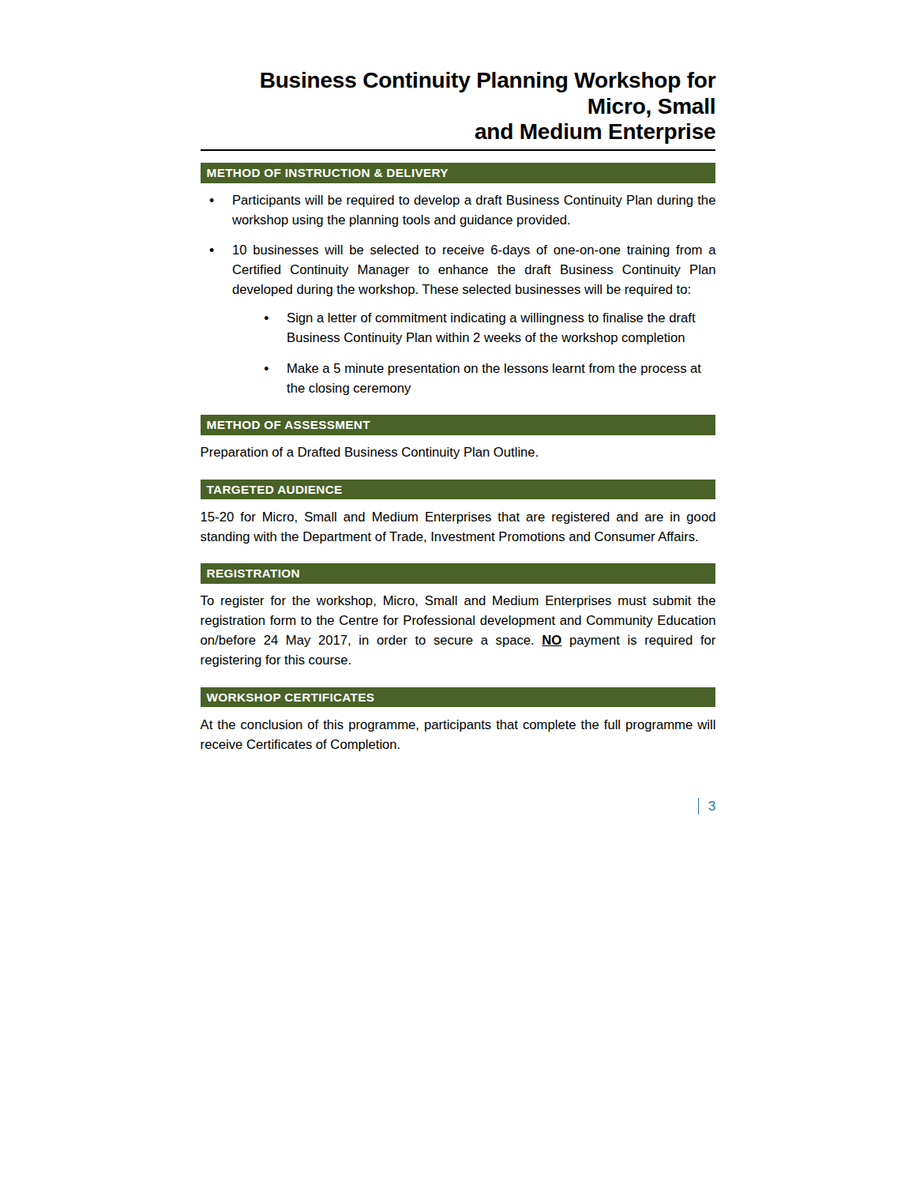Business Continuity Planning Workshop for Micro, Small
and Medium Enterprise
METHOD OF INSTRUCTION & DELIVERY
Participants will be required to develop a draft Business Continuity Plan during the workshop using the planning tools and guidance provided.
10 businesses will be selected to receive 6-days of one-on-one training from a Certified Continuity Manager to enhance the draft Business Continuity Plan developed during the workshop. These selected businesses will be required to:
Sign a letter of commitment indicating a willingness to finalise the draft Business Continuity Plan within 2 weeks of the workshop completion
Make a 5 minute presentation on the lessons learnt from the process at the closing ceremony
METHOD OF ASSESSMENT
Preparation of a Drafted Business Continuity Plan Outline.
TARGETED AUDIENCE
15-20 for Micro, Small and Medium Enterprises that are registered and are in good standing with the Department of Trade, Investment Promotions and Consumer Affairs.
REGISTRATION
To register for the workshop, Micro, Small and Medium Enterprises must submit the registration form to the Centre for Professional development and Community Education on/before 24 May 2017, in order to secure a space. NO payment is required for registering for this course.
WORKSHOP CERTIFICATES
At the conclusion of this programme, participants that complete the full programme will receive Certificates of Completion.
3